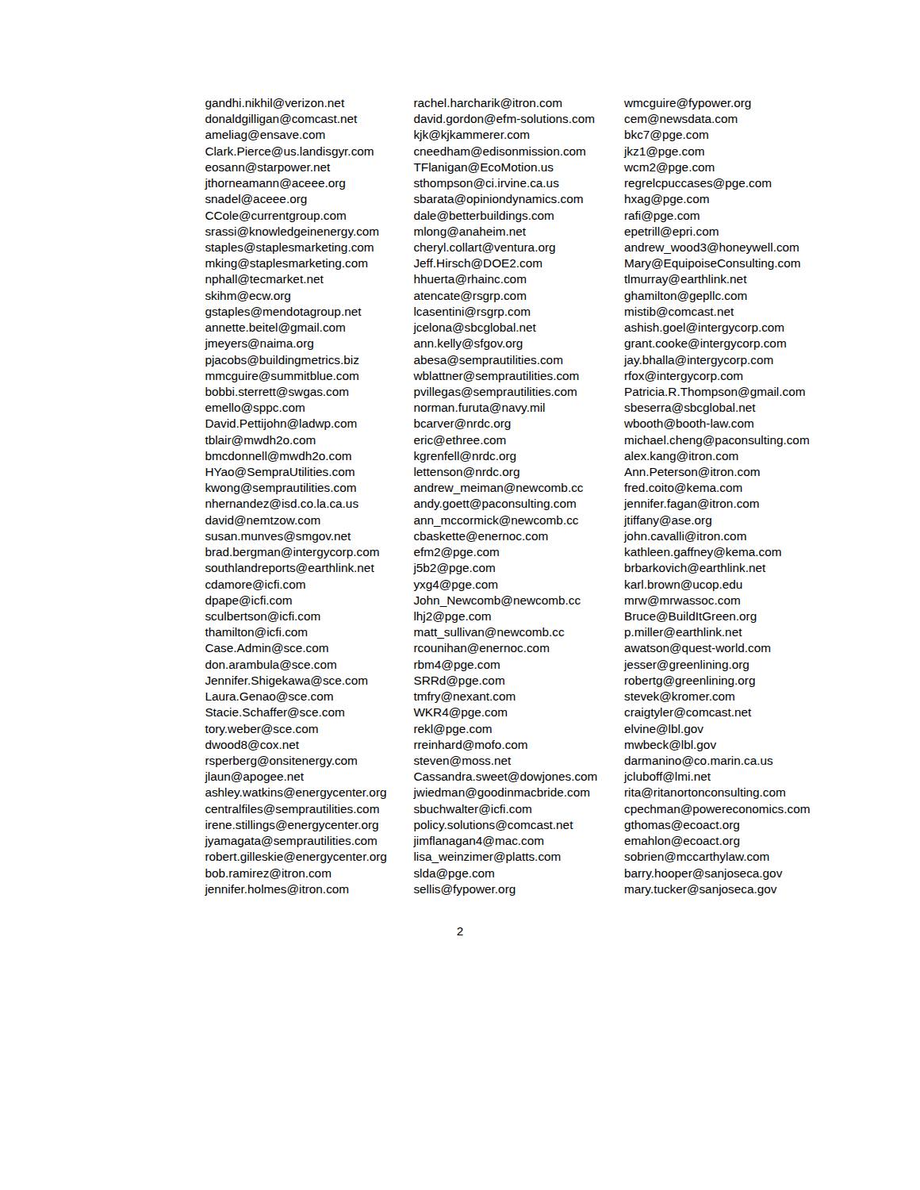gandhi.nikhil@verizon.net
donaldgilligan@comcast.net
ameliag@ensave.com
Clark.Pierce@us.landisgyr.com
eosann@starpower.net
jthorneamann@aceee.org
snadel@aceee.org
CCole@currentgroup.com
srassi@knowledgeinenergy.com
staples@staplesmarketing.com
mking@staplesmarketing.com
nphall@tecmarket.net
skihm@ecw.org
gstaples@mendotagroup.net
annette.beitel@gmail.com
jmeyers@naima.org
pjacobs@buildingmetrics.biz
mmcguire@summitblue.com
bobbi.sterrett@swgas.com
emello@sppc.com
David.Pettijohn@ladwp.com
tblair@mwdh2o.com
bmcdonnell@mwdh2o.com
HYao@SempraUtilities.com
kwong@semprautilities.com
nhernandez@isd.co.la.ca.us
david@nemtzow.com
susan.munves@smgov.net
brad.bergman@intergycorp.com
southlandreports@earthlink.net
cdamore@icfi.com
dpape@icfi.com
sculbertson@icfi.com
thamilton@icfi.com
Case.Admin@sce.com
don.arambula@sce.com
Jennifer.Shigekawa@sce.com
Laura.Genao@sce.com
Stacie.Schaffer@sce.com
tory.weber@sce.com
dwood8@cox.net
rsperberg@onsitenergy.com
jlaun@apogee.net
ashley.watkins@energycenter.org
centralfiles@semprautilities.com
irene.stillings@energycenter.org
jyamagata@semprautilities.com
robert.gilleskie@energycenter.org
bob.ramirez@itron.com
jennifer.holmes@itron.com
rachel.harcharik@itron.com
david.gordon@efm-solutions.com
kjk@kjkammerer.com
cneedham@edisonmission.com
TFlanigan@EcoMotion.us
sthompson@ci.irvine.ca.us
sbarata@opiniondynamics.com
dale@betterbuildings.com
mlong@anaheim.net
cheryl.collart@ventura.org
Jeff.Hirsch@DOE2.com
hhuerta@rhainc.com
atencate@rsgrp.com
lcasentini@rsgrp.com
jcelona@sbcglobal.net
ann.kelly@sfgov.org
abesa@semprautilities.com
wblattner@semprautilities.com
pvillegas@semprautilities.com
norman.furuta@navy.mil
bcarver@nrdc.org
eric@ethree.com
kgrenfell@nrdc.org
lettenson@nrdc.org
andrew_meiman@newcomb.cc
andy.goett@paconsulting.com
ann_mccormick@newcomb.cc
cbaskette@enernoc.com
efm2@pge.com
j5b2@pge.com
yxg4@pge.com
John_Newcomb@newcomb.cc
lhj2@pge.com
matt_sullivan@newcomb.cc
rcounihan@enernoc.com
rbm4@pge.com
SRRd@pge.com
tmfry@nexant.com
WKR4@pge.com
rekl@pge.com
rreinhard@mofo.com
steven@moss.net
Cassandra.sweet@dowjones.com
jwiedman@goodinmacbride.com
sbuchwalter@icfi.com
policy.solutions@comcast.net
jimflanagan4@mac.com
lisa_weinzimer@platts.com
slda@pge.com
sellis@fypower.org
wmcguire@fypower.org
cem@newsdata.com
bkc7@pge.com
jkz1@pge.com
wcm2@pge.com
regrelcpuccases@pge.com
hxag@pge.com
rafi@pge.com
epetrill@epri.com
andrew_wood3@honeywell.com
Mary@EquipoiseConsulting.com
tlmurray@earthlink.net
ghamilton@gepllc.com
mistib@comcast.net
ashish.goel@intergycorp.com
grant.cooke@intergycorp.com
jay.bhalla@intergycorp.com
rfox@intergycorp.com
Patricia.R.Thompson@gmail.com
sbeserra@sbcglobal.net
wbooth@booth-law.com
michael.cheng@paconsulting.com
alex.kang@itron.com
Ann.Peterson@itron.com
fred.coito@kema.com
jennifer.fagan@itron.com
jtiffany@ase.org
john.cavalli@itron.com
kathleen.gaffney@kema.com
brbarkovich@earthlink.net
karl.brown@ucop.edu
mrw@mrwassoc.com
Bruce@BuildItGreen.org
p.miller@earthlink.net
awatson@quest-world.com
jesser@greenlining.org
robertg@greenlining.org
stevek@kromer.com
craigtyler@comcast.net
elvine@lbl.gov
mwbeck@lbl.gov
darmanino@co.marin.ca.us
jcluboff@lmi.net
rita@ritanortonconsulting.com
cpechman@powereconomics.com
gthomas@ecoact.org
emahlon@ecoact.org
sobrien@mccarthylaw.com
barry.hooper@sanjoseca.gov
mary.tucker@sanjoseca.gov
2